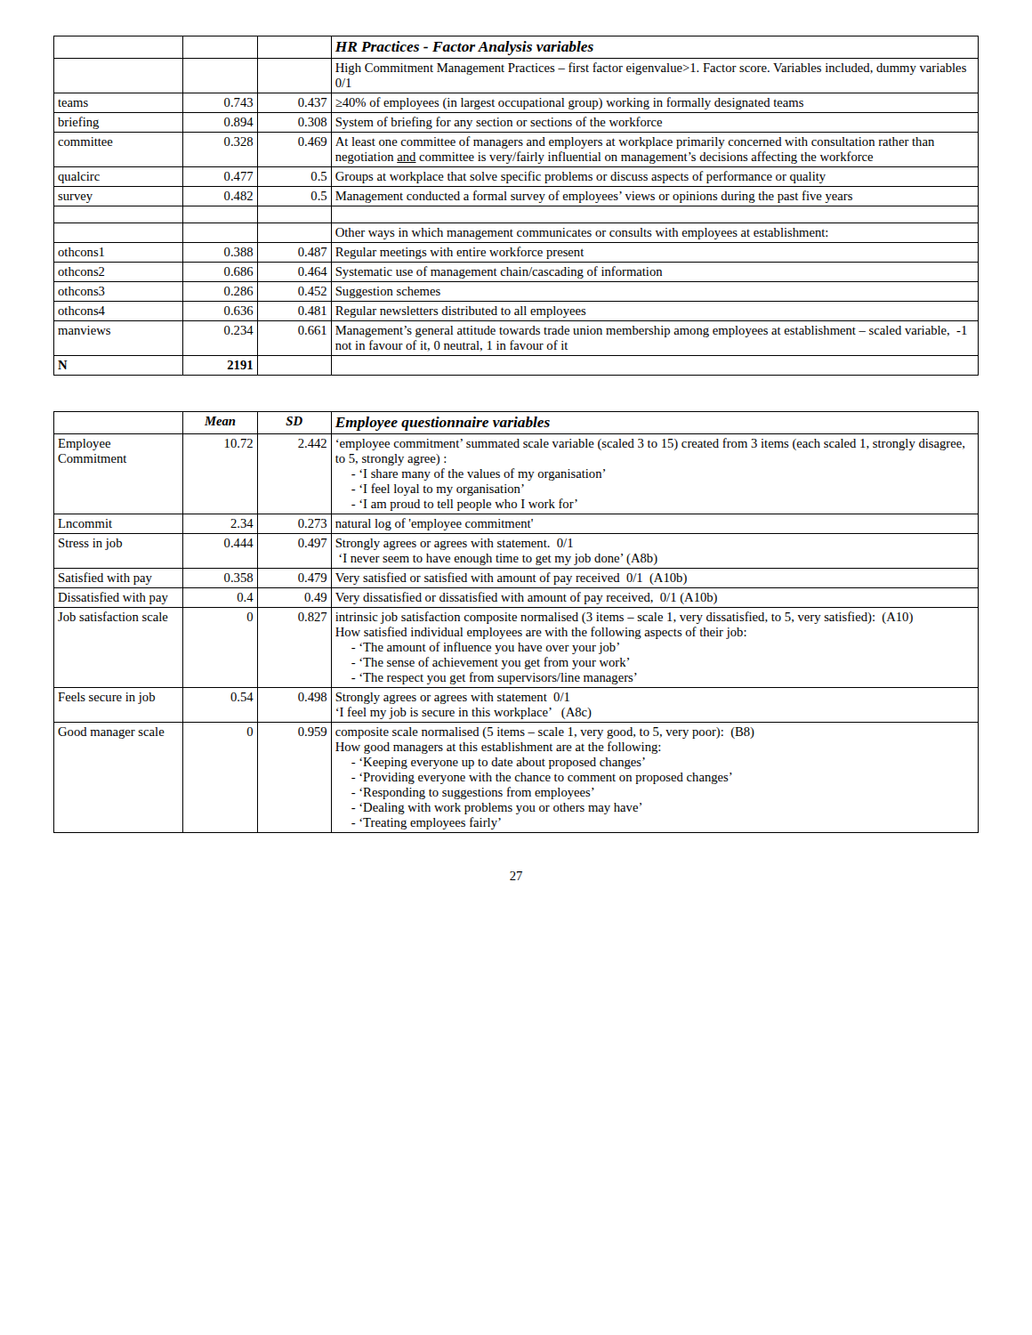| | | | HR Practices - Factor Analysis variables |
| | | | High Commitment Management Practices – first factor eigenvalue>1. Factor score. Variables included, dummy variables 0/1 |
| teams | 0.743 | 0.437 | ≥40% of employees (in largest occupational group) working in formally designated teams |
| briefing | 0.894 | 0.308 | System of briefing for any section or sections of the workforce |
| committee | 0.328 | 0.469 | At least one committee of managers and employers at workplace primarily concerned with consultation rather than negotiation and committee is very/fairly influential on management’s decisions affecting the workforce |
| qualcirc | 0.477 | 0.5 | Groups at workplace that solve specific problems or discuss aspects of performance or quality |
| survey | 0.482 | 0.5 | Management conducted a formal survey of employees’ views or opinions during the past five years |
| | | | Other ways in which management communicates or consults with employees at establishment: |
| othcons1 | 0.388 | 0.487 | Regular meetings with entire workforce present |
| othcons2 | 0.686 | 0.464 | Systematic use of management chain/cascading of information |
| othcons3 | 0.286 | 0.452 | Suggestion schemes |
| othcons4 | 0.636 | 0.481 | Regular newsletters distributed to all employees |
| manviews | 0.234 | 0.661 | Management’s general attitude towards trade union membership among employees at establishment – scaled variable, -1 not in favour of it, 0 neutral, 1 in favour of it |
| N | 2191 | | |
| | Mean | SD | Employee questionnaire variables |
| Employee Commitment | 10.72 | 2.442 | ‘employee commitment’ summated scale variable (scaled 3 to 15) created from 3 items (each scaled 1, strongly disagree, to 5, strongly agree) : ‘I share many of the values of my organisation’ ‘I feel loyal to my organisation’ ‘I am proud to tell people who I work for’ |
| Lncommit | 2.34 | 0.273 | natural log of 'employee commitment' |
| Stress in job | 0.444 | 0.497 | Strongly agrees or agrees with statement. 0/1 ‘I never seem to have enough time to get my job done’ (A8b) |
| Satisfied with pay | 0.358 | 0.479 | Very satisfied or satisfied with amount of pay received 0/1 (A10b) |
| Dissatisfied with pay | 0.4 | 0.49 | Very dissatisfied or dissatisfied with amount of pay received, 0/1 (A10b) |
| Job satisfaction scale | 0 | 0.827 | intrinsic job satisfaction composite normalised (3 items – scale 1, very dissatisfied, to 5, very satisfied): (A10) How satisfied individual employees are with the following aspects of their job: ‘The amount of influence you have over your job’ ‘The sense of achievement you get from your work’ ‘The respect you get from supervisors/line managers’ |
| Feels secure in job | 0.54 | 0.498 | Strongly agrees or agrees with statement 0/1 ‘I feel my job is secure in this workplace’ (A8c) |
| Good manager scale | 0 | 0.959 | composite scale normalised (5 items – scale 1, very good, to 5, very poor): (B8) How good managers at this establishment are at the following: ‘Keeping everyone up to date about proposed changes’ ‘Providing everyone with the chance to comment on proposed changes’ ‘Responding to suggestions from employees’ ‘Dealing with work problems you or others may have’ ‘Treating employees fairly’ |
27